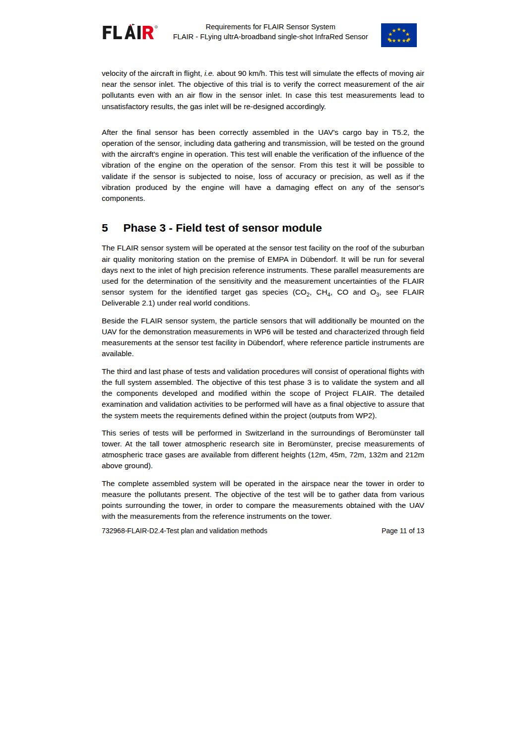R
Requirements for FLAIR Sensor System FLAIR - FLying ultrA-broadband single-shot InfraRed Sensor
velocity of the aircraft in flight, i.e. about 90 km/h. This test will simulate the effects of moving air near the sensor inlet. The objective of this trial is to verify the correct measurement of the air pollutants even with an air flow in the sensor inlet. In case this test measurements lead to unsatisfactory results, the gas inlet will be re-designed accordingly.
After the final sensor has been correctly assembled in the UAV's cargo bay in T5.2, the operation of the sensor, including data gathering and transmission, will be tested on the ground with the aircraft's engine in operation. This test will enable the verification of the influence of the vibration of the engine on the operation of the sensor. From this test it will be possible to validate if the sensor is subjected to noise, loss of accuracy or precision, as well as if the vibration produced by the engine will have a damaging effect on any of the sensor's components.
5 Phase 3 - Field test of sensor module
The FLAIR sensor system will be operated at the sensor test facility on the roof of the suburban air quality monitoring station on the premise of EMPA in Dübendorf. It will be run for several days next to the inlet of high precision reference instruments. These parallel measurements are used for the determination of the sensitivity and the measurement uncertainties of the FLAIR sensor system for the identified target gas species (CO2, CH4, CO and O3, see FLAIR Deliverable 2.1) under real world conditions.
Beside the FLAIR sensor system, the particle sensors that will additionally be mounted on the UAV for the demonstration measurements in WP6 will be tested and characterized through field measurements at the sensor test facility in Dübendorf, where reference particle instruments are available.
The third and last phase of tests and validation procedures will consist of operational flights with the full system assembled. The objective of this test phase 3 is to validate the system and all the components developed and modified within the scope of Project FLAIR. The detailed examination and validation activities to be performed will have as a final objective to assure that the system meets the requirements defined within the project (outputs from WP2).
This series of tests will be performed in Switzerland in the surroundings of Beromünster tall tower. At the tall tower atmospheric research site in Beromünster, precise measurements of atmospheric trace gases are available from different heights (12m, 45m, 72m, 132m and 212m above ground).
The complete assembled system will be operated in the airspace near the tower in order to measure the pollutants present. The objective of the test will be to gather data from various points surrounding the tower, in order to compare the measurements obtained with the UAV with the measurements from the reference instruments on the tower.
732968-FLAIR-D2.4-Test plan and validation methods
Page 11 of 13